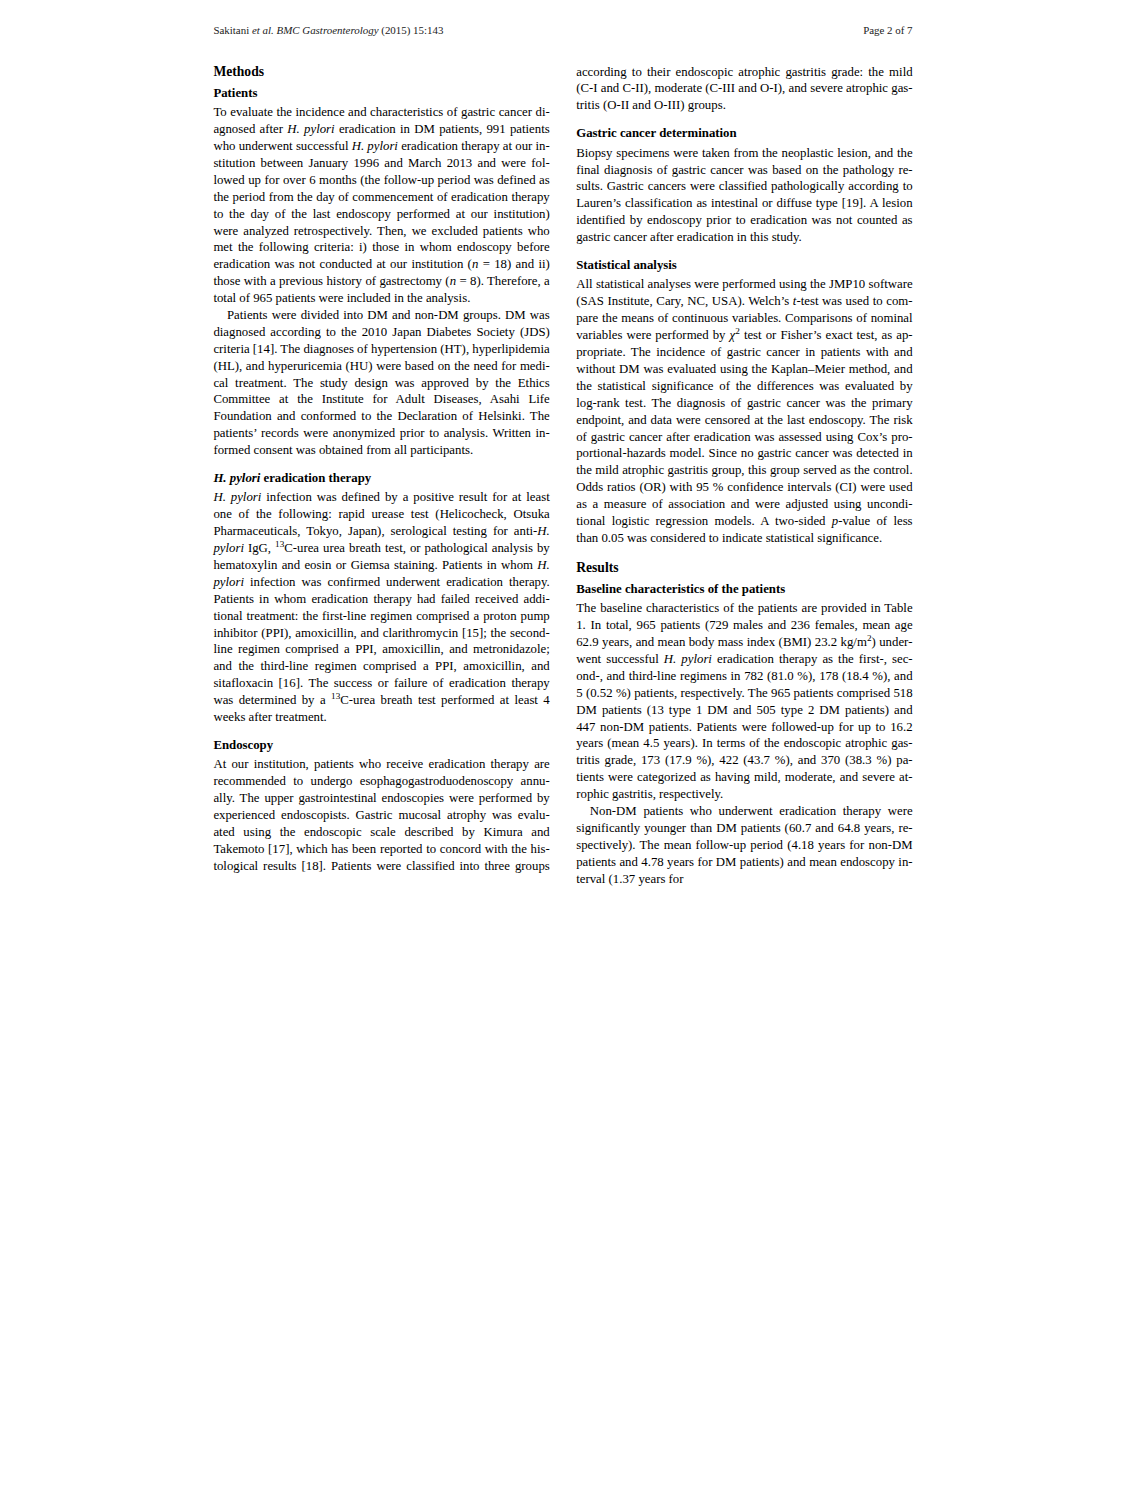Sakitani et al. BMC Gastroenterology (2015) 15:143
Page 2 of 7
Methods
Patients
To evaluate the incidence and characteristics of gastric cancer diagnosed after H. pylori eradication in DM patients, 991 patients who underwent successful H. pylori eradication therapy at our institution between January 1996 and March 2013 and were followed up for over 6 months (the follow-up period was defined as the period from the day of commencement of eradication therapy to the day of the last endoscopy performed at our institution) were analyzed retrospectively. Then, we excluded patients who met the following criteria: i) those in whom endoscopy before eradication was not conducted at our institution (n = 18) and ii) those with a previous history of gastrectomy (n = 8). Therefore, a total of 965 patients were included in the analysis.
Patients were divided into DM and non-DM groups. DM was diagnosed according to the 2010 Japan Diabetes Society (JDS) criteria [14]. The diagnoses of hypertension (HT), hyperlipidemia (HL), and hyperuricemia (HU) were based on the need for medical treatment. The study design was approved by the Ethics Committee at the Institute for Adult Diseases, Asahi Life Foundation and conformed to the Declaration of Helsinki. The patients’ records were anonymized prior to analysis. Written informed consent was obtained from all participants.
H. pylori eradication therapy
H. pylori infection was defined by a positive result for at least one of the following: rapid urease test (Helicocheck, Otsuka Pharmaceuticals, Tokyo, Japan), serological testing for anti-H. pylori IgG, 13C-urea urea breath test, or pathological analysis by hematoxylin and eosin or Giemsa staining. Patients in whom H. pylori infection was confirmed underwent eradication therapy. Patients in whom eradication therapy had failed received additional treatment: the first-line regimen comprised a proton pump inhibitor (PPI), amoxicillin, and clarithromycin [15]; the second-line regimen comprised a PPI, amoxicillin, and metronidazole; and the third-line regimen comprised a PPI, amoxicillin, and sitafloxacin [16]. The success or failure of eradication therapy was determined by a 13C-urea breath test performed at least 4 weeks after treatment.
Endoscopy
At our institution, patients who receive eradication therapy are recommended to undergo esophagogastroduodenoscopy annually. The upper gastrointestinal endoscopies were performed by experienced endoscopists. Gastric mucosal atrophy was evaluated using the endoscopic scale described by Kimura and Takemoto [17], which has been reported to concord with the histological results [18]. Patients were classified into three groups according to their endoscopic atrophic gastritis grade: the mild (C-I and C-II), moderate (C-III and O-I), and severe atrophic gastritis (O-II and O-III) groups.
Gastric cancer determination
Biopsy specimens were taken from the neoplastic lesion, and the final diagnosis of gastric cancer was based on the pathology results. Gastric cancers were classified pathologically according to Lauren’s classification as intestinal or diffuse type [19]. A lesion identified by endoscopy prior to eradication was not counted as gastric cancer after eradication in this study.
Statistical analysis
All statistical analyses were performed using the JMP10 software (SAS Institute, Cary, NC, USA). Welch’s t-test was used to compare the means of continuous variables. Comparisons of nominal variables were performed by χ2 test or Fisher’s exact test, as appropriate. The incidence of gastric cancer in patients with and without DM was evaluated using the Kaplan–Meier method, and the statistical significance of the differences was evaluated by log-rank test. The diagnosis of gastric cancer was the primary endpoint, and data were censored at the last endoscopy. The risk of gastric cancer after eradication was assessed using Cox’s proportional-hazards model. Since no gastric cancer was detected in the mild atrophic gastritis group, this group served as the control. Odds ratios (OR) with 95 % confidence intervals (CI) were used as a measure of association and were adjusted using unconditional logistic regression models. A two-sided p-value of less than 0.05 was considered to indicate statistical significance.
Results
Baseline characteristics of the patients
The baseline characteristics of the patients are provided in Table 1. In total, 965 patients (729 males and 236 females, mean age 62.9 years, and mean body mass index (BMI) 23.2 kg/m2) underwent successful H. pylori eradication therapy as the first-, second-, and third-line regimens in 782 (81.0 %), 178 (18.4 %), and 5 (0.52 %) patients, respectively. The 965 patients comprised 518 DM patients (13 type 1 DM and 505 type 2 DM patients) and 447 non-DM patients. Patients were followed-up for up to 16.2 years (mean 4.5 years). In terms of the endoscopic atrophic gastritis grade, 173 (17.9 %), 422 (43.7 %), and 370 (38.3 %) patients were categorized as having mild, moderate, and severe atrophic gastritis, respectively.
Non-DM patients who underwent eradication therapy were significantly younger than DM patients (60.7 and 64.8 years, respectively). The mean follow-up period (4.18 years for non-DM patients and 4.78 years for DM patients) and mean endoscopy interval (1.37 years for